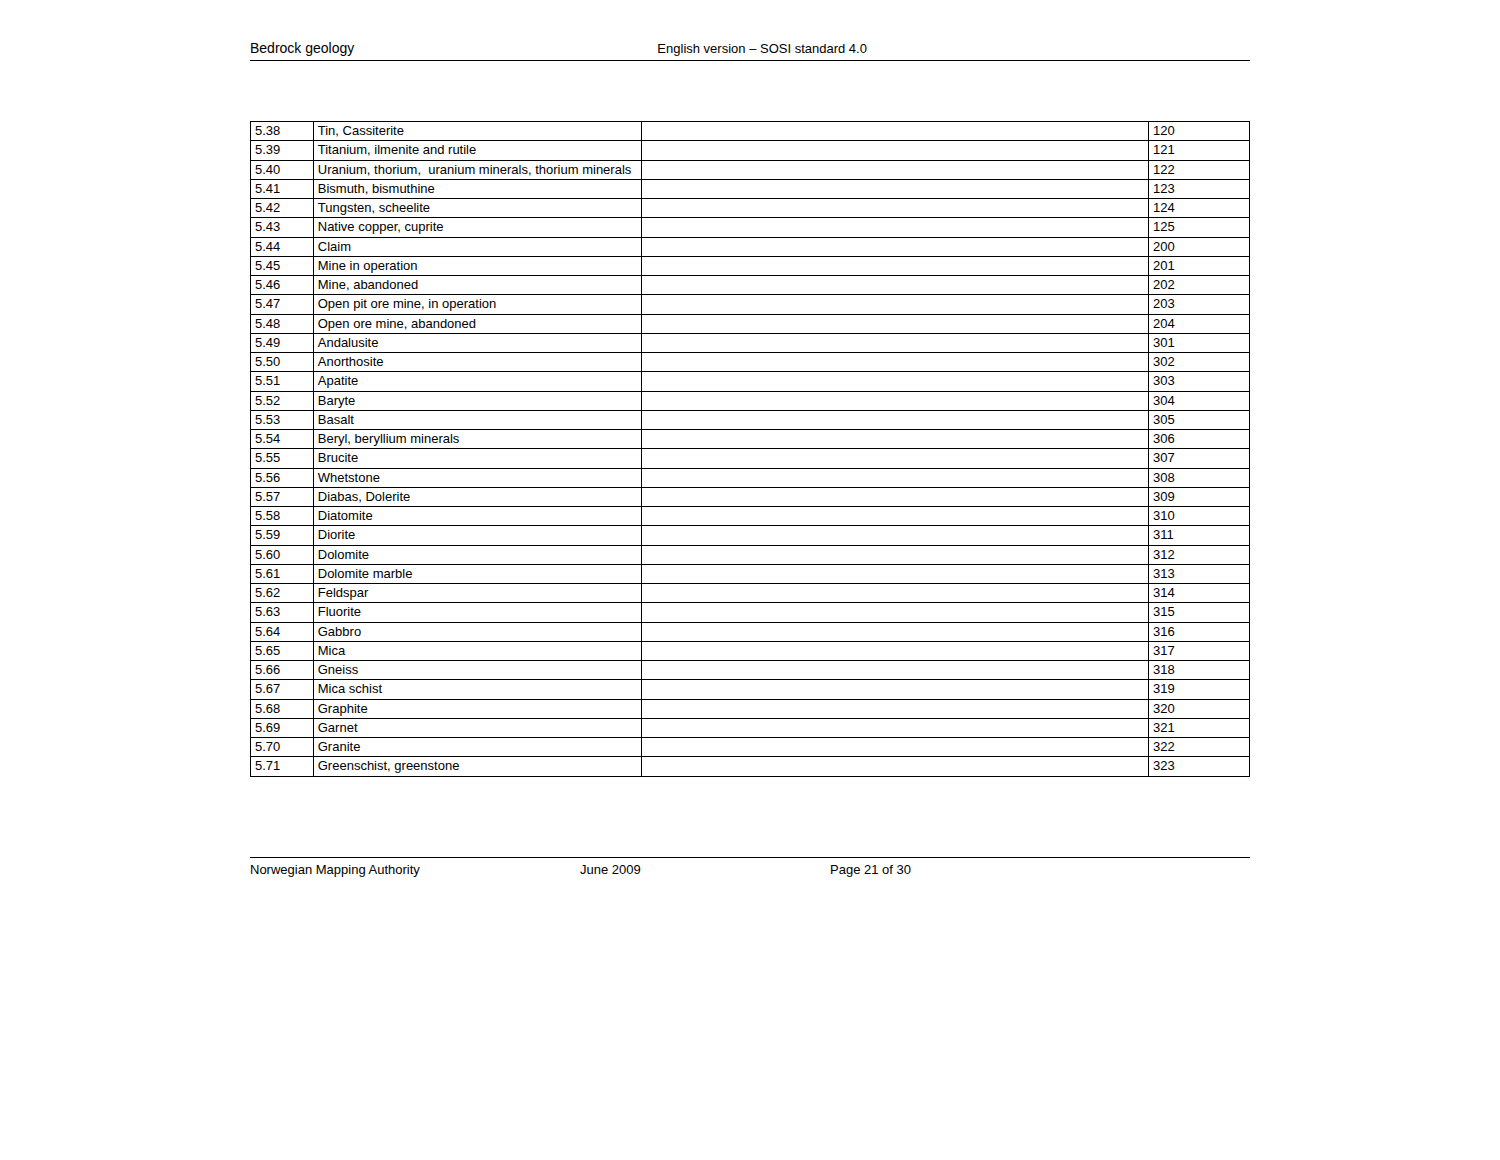Bedrock geology
English version – SOSI standard 4.0
| 5.38 | Tin, Cassiterite | | 120 |
| 5.39 | Titanium, ilmenite and rutile | | 121 |
| 5.40 | Uranium, thorium, uranium minerals, thorium minerals | | 122 |
| 5.41 | Bismuth, bismuthine | | 123 |
| 5.42 | Tungsten, scheelite | | 124 |
| 5.43 | Native copper, cuprite | | 125 |
| 5.44 | Claim | | 200 |
| 5.45 | Mine in operation | | 201 |
| 5.46 | Mine, abandoned | | 202 |
| 5.47 | Open pit ore mine, in operation | | 203 |
| 5.48 | Open ore mine, abandoned | | 204 |
| 5.49 | Andalusite | | 301 |
| 5.50 | Anorthosite | | 302 |
| 5.51 | Apatite | | 303 |
| 5.52 | Baryte | | 304 |
| 5.53 | Basalt | | 305 |
| 5.54 | Beryl, beryllium minerals | | 306 |
| 5.55 | Brucite | | 307 |
| 5.56 | Whetstone | | 308 |
| 5.57 | Diabas, Dolerite | | 309 |
| 5.58 | Diatomite | | 310 |
| 5.59 | Diorite | | 311 |
| 5.60 | Dolomite | | 312 |
| 5.61 | Dolomite marble | | 313 |
| 5.62 | Feldspar | | 314 |
| 5.63 | Fluorite | | 315 |
| 5.64 | Gabbro | | 316 |
| 5.65 | Mica | | 317 |
| 5.66 | Gneiss | | 318 |
| 5.67 | Mica schist | | 319 |
| 5.68 | Graphite | | 320 |
| 5.69 | Garnet | | 321 |
| 5.70 | Granite | | 322 |
| 5.71 | Greenschist, greenstone | | 323 |
Norwegian Mapping Authority
June 2009
Page 21 of 30